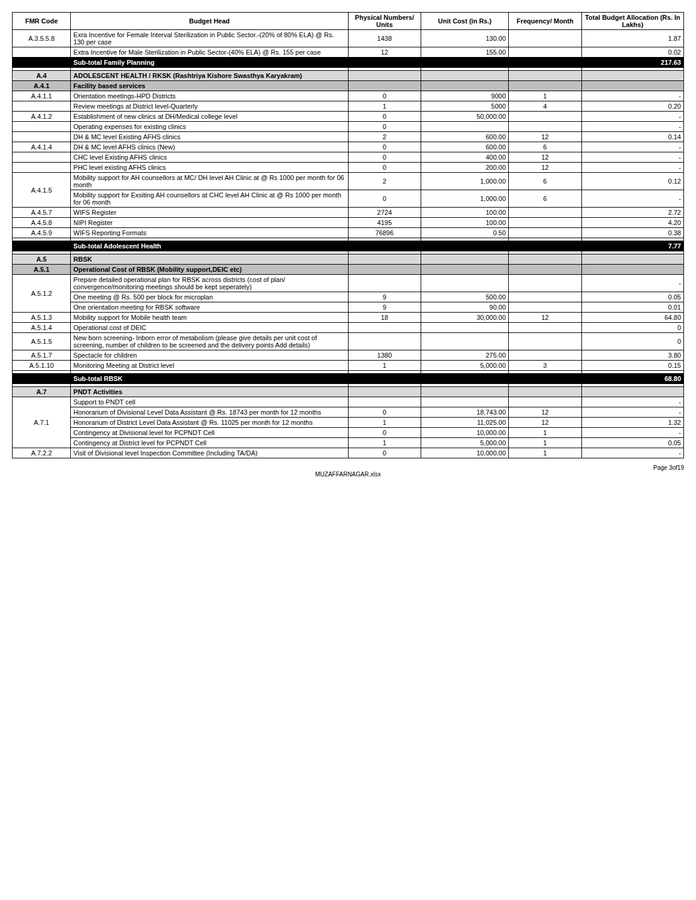| FMR Code | Budget Head | Physical Numbers/ Units | Unit Cost (in Rs.) | Frequency/ Month | Total Budget Allocation (Rs. In Lakhs) |
| --- | --- | --- | --- | --- | --- |
| A.3.5.5.8 | Exra Incentive for Female Interval Sterilization in Public Sector.-(20% of 80% ELA) @ Rs. 130 per case | 1438 | 130.00 | | 1.87 |
| | Extra Incentive for Male Sterilization in Public Sector-(40% ELA) @ Rs. 155 per case | 12 | 155.00 | | 0.02 |
| | Sub-total Family Planning | | | | 217.63 |
| A.4 | ADOLESCENT HEALTH / RKSK (Rashtriya Kishore Swasthya Karyakram) | | | | |
| A.4.1 | Facility based services | | | | |
| A.4.1.1 | Orientation meetings-HPD Districts | 0 | 9000 | 1 | - |
| | Review meetings at District level-Quarterly | 1 | 5000 | 4 | 0.20 |
| A.4.1.2 | Establishment of new clinics at DH/Medical college level | 0 | 50,000.00 | | - |
| | Operating expenses for existing clinics | 0 | | | - |
| | DH & MC level Existing AFHS clinics | 2 | 600.00 | 12 | 0.14 |
| A.4.1.4 | DH & MC level AFHS clinics (New) | 0 | 600.00 | 6 | - |
| | CHC level Existing AFHS clinics | 0 | 400.00 | 12 | - |
| | PHC level existing AFHS clinics | 0 | 200.00 | 12 | - |
| A.4.1.5 | Mobility support for AH counsellors at MC/ DH level AH Clinic at @ Rs 1000 per month for 06 month | 2 | 1,000.00 | 6 | 0.12 |
| Mobility support for Exsiting AH counsellors at CHC level AH Clinic at @ Rs 1000 per month for 06 month | 0 | 1,000.00 | 6 | - |
| A.4.5.7 | WIFS Register | 2724 | 100.00 | | 2.72 |
| A.4.5.8 | NIPI Register | 4195 | 100.00 | | 4.20 |
| A.4.5.9 | WIFS Reporting Formats | 76896 | 0.50 | | 0.38 |
| | Sub-total Adolescent Health | | | | 7.77 |
| A.5 | RBSK | | | | |
| A.5.1 | Operational Cost of RBSK (Mobility support,DEIC etc) | | | | |
| A.5.1.2 | Prepare detailed operational plan for RBSK across districts (cost of plan/ convergence/monitoring meetings should be kept seperately) | | | | - |
| One meeting @ Rs. 500 per block for microplan | 9 | 500.00 | | 0.05 |
| One orientation meeting for RBSK software | 9 | 90.00 | | 0.01 |
| A.5.1.3 | Mobility support for Mobile health team | 18 | 30,000.00 | 12 | 64.80 |
| A.5.1.4 | Operational cost of DEIC | | | | 0 |
| A.5.1.5 | New born screening- Inborn error of metabolism (please give details per unit cost of screening, number of children to be screened and the delivery points Add details) | | | | 0 |
| A.5.1.7 | Spectacle for children | 1380 | 275.00 | | 3.80 |
| A.5.1.10 | Monitoring Meeting at District level | 1 | 5,000.00 | 3 | 0.15 |
| | Sub-total RBSK | | | | 68.80 |
| A.7 | PNDT Activities | | | | |
| A.7.1 | Support to PNDT cell | | | | - |
| Honorarium of Divisional Level Data Assistant @ Rs. 18743 per month for 12 months | 0 | 18,743.00 | 12 | - |
| Honorarium of District Level Data Assistant @ Rs. 11025 per month for 12 months | 1 | 11,025.00 | 12 | 1.32 |
| Contingency at Divisional level for PCPNDT Cell | 0 | 10,000.00 | 1 | - |
| Contingency at District level for PCPNDT Cell | 1 | 5,000.00 | 1 | 0.05 |
| A.7.2.2 | Visit of Divisional level Inspection Committee (Including TA/DA) | 0 | 10,000.00 | 1 | - |
Page 3of19
MUZAFFARNAGAR.xlsx